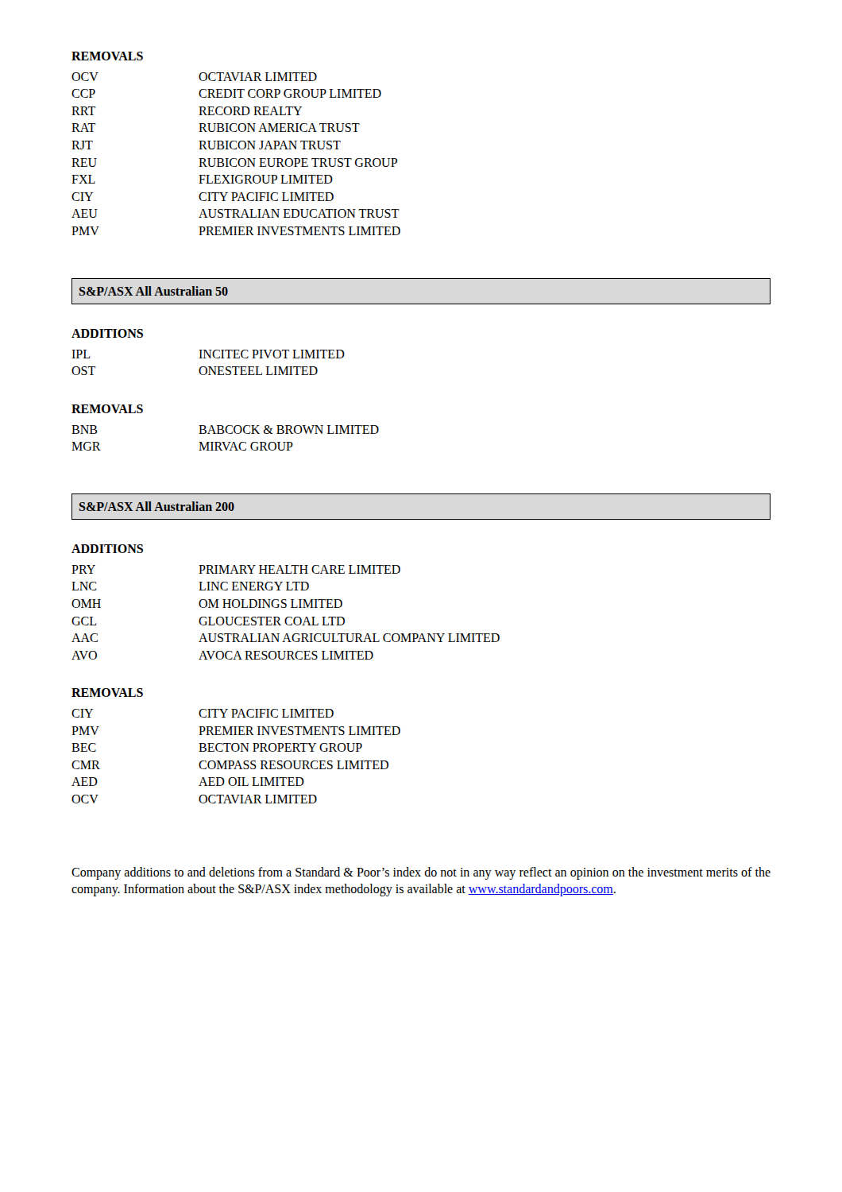REMOVALS
| OCV | OCTAVIAR LIMITED |
| CCP | CREDIT CORP GROUP LIMITED |
| RRT | RECORD REALTY |
| RAT | RUBICON AMERICA TRUST |
| RJT | RUBICON JAPAN TRUST |
| REU | RUBICON EUROPE TRUST GROUP |
| FXL | FLEXIGROUP LIMITED |
| CIY | CITY PACIFIC LIMITED |
| AEU | AUSTRALIAN EDUCATION TRUST |
| PMV | PREMIER INVESTMENTS LIMITED |
S&P/ASX All Australian 50
ADDITIONS
| IPL | INCITEC PIVOT LIMITED |
| OST | ONESTEEL LIMITED |
REMOVALS
| BNB | BABCOCK & BROWN LIMITED |
| MGR | MIRVAC GROUP |
S&P/ASX All Australian 200
ADDITIONS
| PRY | PRIMARY HEALTH CARE LIMITED |
| LNC | LINC ENERGY LTD |
| OMH | OM HOLDINGS LIMITED |
| GCL | GLOUCESTER COAL LTD |
| AAC | AUSTRALIAN AGRICULTURAL COMPANY LIMITED |
| AVO | AVOCA RESOURCES LIMITED |
REMOVALS
| CIY | CITY PACIFIC LIMITED |
| PMV | PREMIER INVESTMENTS LIMITED |
| BEC | BECTON PROPERTY GROUP |
| CMR | COMPASS RESOURCES LIMITED |
| AED | AED OIL LIMITED |
| OCV | OCTAVIAR LIMITED |
Company additions to and deletions from a Standard & Poor’s index do not in any way reflect an opinion on the investment merits of the company. Information about the S&P/ASX index methodology is available at www.standardandpoors.com.